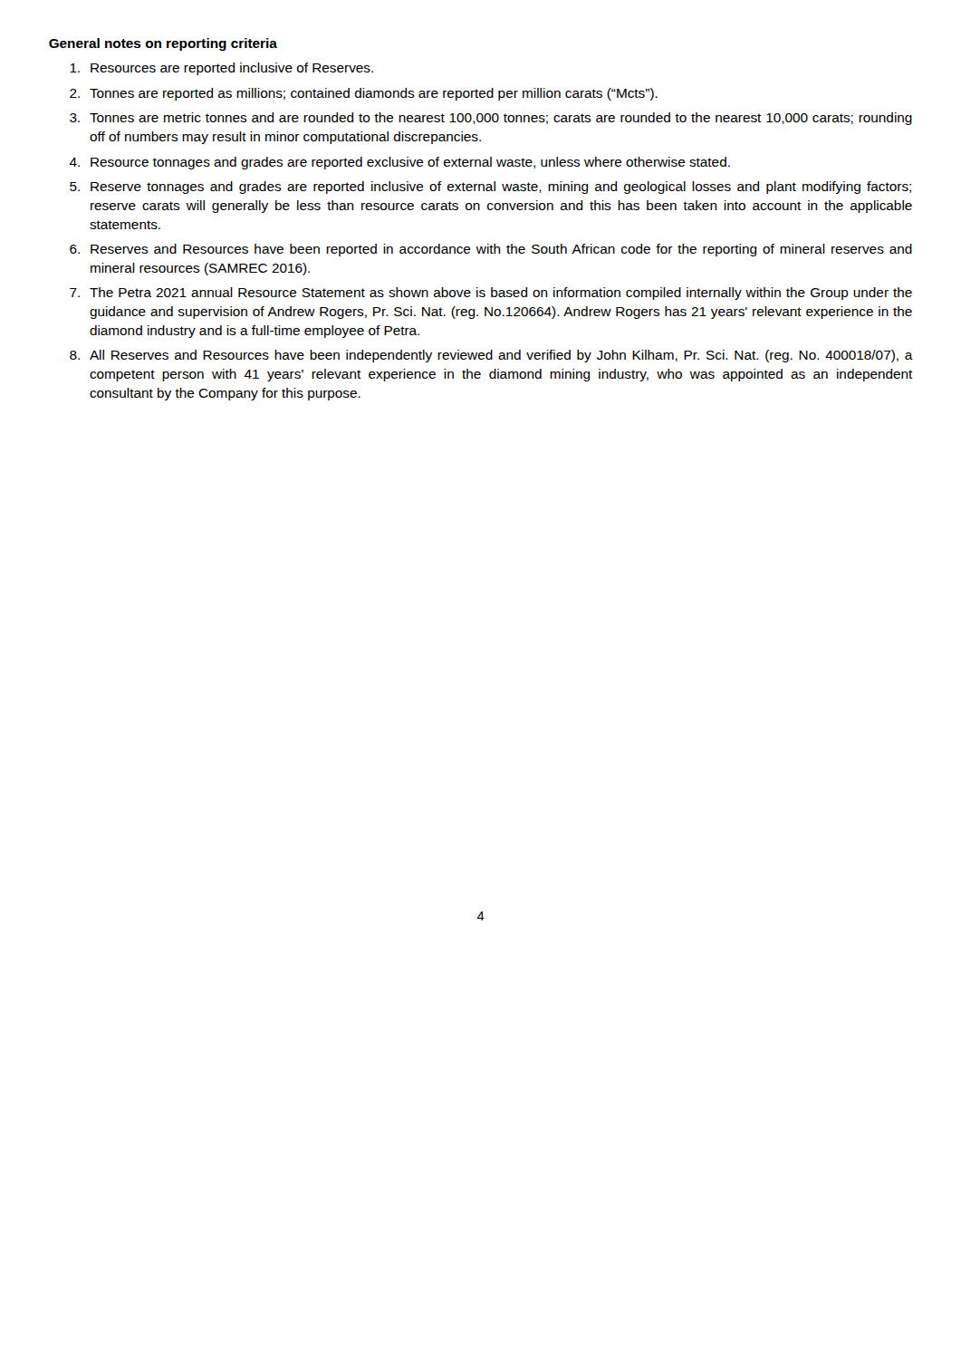General notes on reporting criteria
Resources are reported inclusive of Reserves.
Tonnes are reported as millions; contained diamonds are reported per million carats (“Mcts”).
Tonnes are metric tonnes and are rounded to the nearest 100,000 tonnes; carats are rounded to the nearest 10,000 carats; rounding off of numbers may result in minor computational discrepancies.
Resource tonnages and grades are reported exclusive of external waste, unless where otherwise stated.
Reserve tonnages and grades are reported inclusive of external waste, mining and geological losses and plant modifying factors; reserve carats will generally be less than resource carats on conversion and this has been taken into account in the applicable statements.
Reserves and Resources have been reported in accordance with the South African code for the reporting of mineral reserves and mineral resources (SAMREC 2016).
The Petra 2021 annual Resource Statement as shown above is based on information compiled internally within the Group under the guidance and supervision of Andrew Rogers, Pr. Sci. Nat. (reg. No.120664). Andrew Rogers has 21 years' relevant experience in the diamond industry and is a full-time employee of Petra.
All Reserves and Resources have been independently reviewed and verified by John Kilham, Pr. Sci. Nat. (reg. No. 400018/07), a competent person with 41 years' relevant experience in the diamond mining industry, who was appointed as an independent consultant by the Company for this purpose.
4